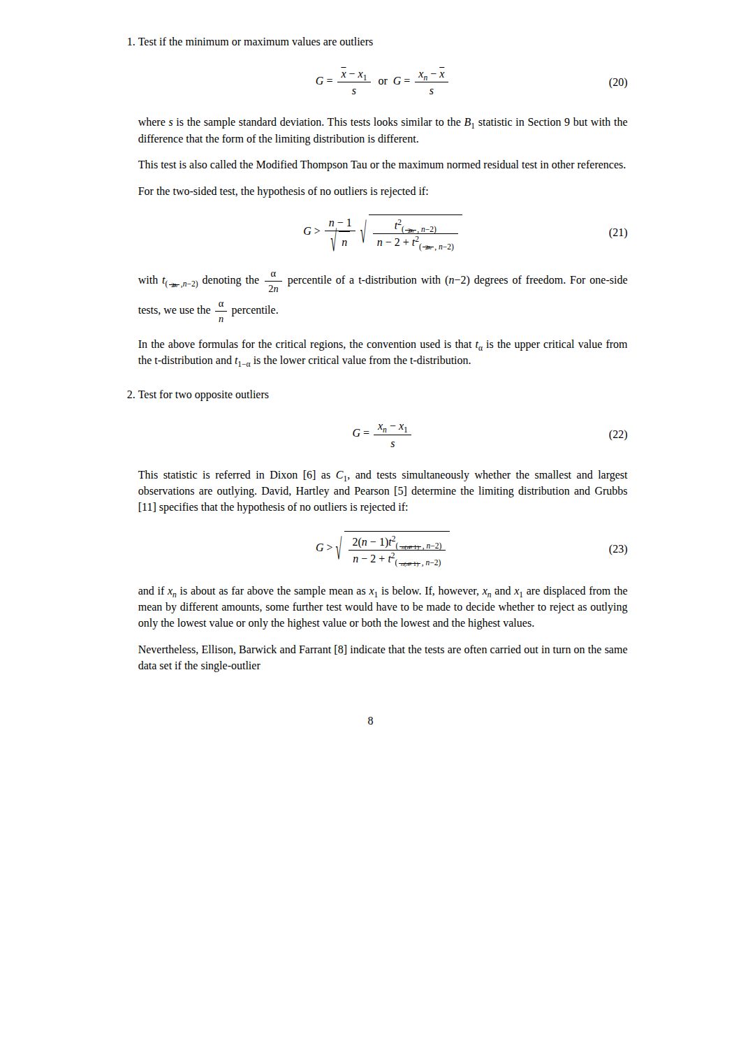Test if the minimum or maximum values are outliers
G = x − x1 s or G = xn − x s
(20)
where s is the sample standard deviation. This tests looks similar to the B1 statistic in Section 9 but with the difference that the form of the limiting distribution is different.
This test is also called the Modified Thompson Tau or the maximum normed residual test in other references.
For the two-sided test, the hypothesis of no outliers is rejected if:
G > n − 1 n t2(α 2n, n−2) n − 2 + t2(α 2n, n−2)
(21)
with t(α 2n,n−2) denoting the α 2n percentile of a t-distribution with (n−2) degrees of freedom. For one-side tests, we use the αn percentile.
In the above formulas for the critical regions, the convention used is that tα is the upper critical value from the t-distribution and t1−α is the lower critical value from the t-distribution.
Test for two opposite outliers
G = xn − x1 s
(22)
This statistic is referred in Dixon [6] as C1, and tests simultaneously whether the smallest and largest observations are outlying. David, Hartley and Pearson [5] determine the limiting distribution and Grubbs [11] specifies that the hypothesis of no outliers is rejected if:
G > 2(n − 1)t2(αn(n−1), n−2) n − 2 + t2(αn(n−1), n−2)
(23)
and if xn is about as far above the sample mean as x1 is below. If, however, xn and x1 are displaced from the mean by different amounts, some further test would have to be made to decide whether to reject as outlying only the lowest value or only the highest value or both the lowest and the highest values.
Nevertheless, Ellison, Barwick and Farrant [8] indicate that the tests are often carried out in turn on the same data set if the single-outlier
8